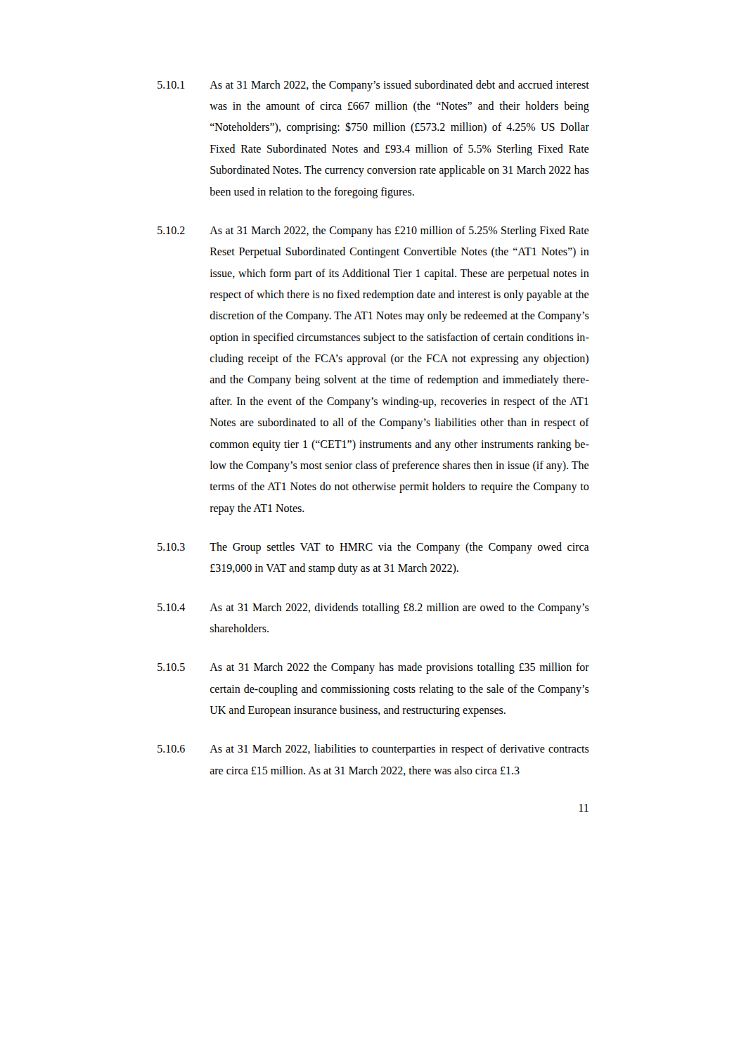5.10.1
As at 31 March 2022, the Company’s issued subordinated debt and accrued interest was in the amount of circa £667 million (the “Notes” and their holders being “Noteholders”), comprising: $750 million (£573.2 million) of 4.25% US Dollar Fixed Rate Subordinated Notes and £93.4 million of 5.5% Sterling Fixed Rate Subordinated Notes. The currency conversion rate applicable on 31 March 2022 has been used in relation to the foregoing figures.
5.10.2
As at 31 March 2022, the Company has £210 million of 5.25% Sterling Fixed Rate Reset Perpetual Subordinated Contingent Convertible Notes (the “AT1 Notes”) in issue, which form part of its Additional Tier 1 capital. These are perpetual notes in respect of which there is no fixed redemption date and interest is only payable at the discretion of the Company. The AT1 Notes may only be redeemed at the Company’s option in specified circumstances subject to the satisfaction of certain conditions including receipt of the FCA’s approval (or the FCA not expressing any objection) and the Company being solvent at the time of redemption and immediately thereafter. In the event of the Company’s winding-up, recoveries in respect of the AT1 Notes are subordinated to all of the Company’s liabilities other than in respect of common equity tier 1 (“CET1”) instruments and any other instruments ranking below the Company’s most senior class of preference shares then in issue (if any). The terms of the AT1 Notes do not otherwise permit holders to require the Company to repay the AT1 Notes.
5.10.3
The Group settles VAT to HMRC via the Company (the Company owed circa £319,000 in VAT and stamp duty as at 31 March 2022).
5.10.4
As at 31 March 2022, dividends totalling £8.2 million are owed to the Company’s shareholders.
5.10.5
As at 31 March 2022 the Company has made provisions totalling £35 million for certain de-coupling and commissioning costs relating to the sale of the Company’s UK and European insurance business, and restructuring expenses.
5.10.6
As at 31 March 2022, liabilities to counterparties in respect of derivative contracts are circa £15 million. As at 31 March 2022, there was also circa £1.3
11